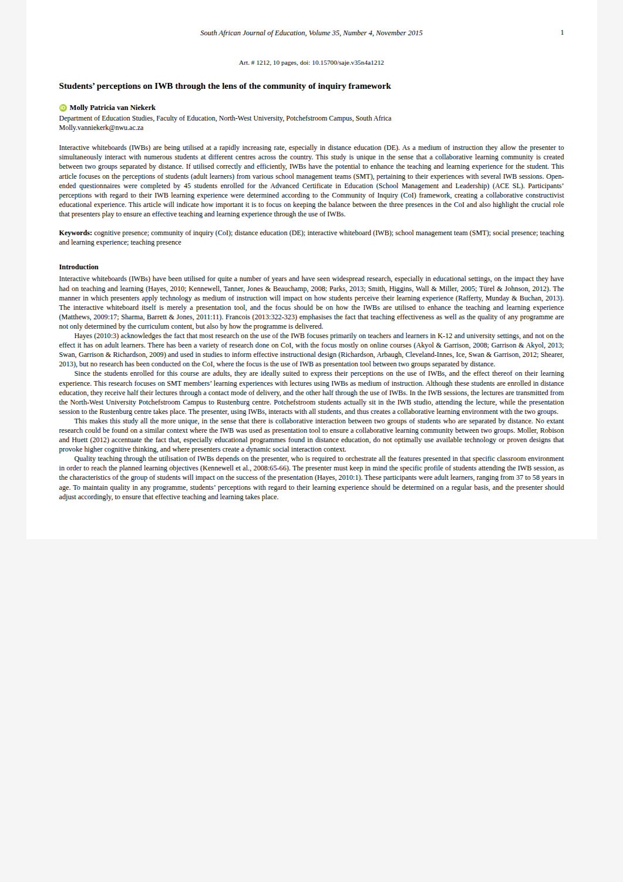South African Journal of Education, Volume 35, Number 4, November 2015 1
Art. # 1212, 10 pages, doi: 10.15700/saje.v35n4a1212
Students’ perceptions on IWB through the lens of the community of inquiry framework
iDMolly Patricia van Niekerk
Department of Education Studies, Faculty of Education, North-West University, Potchefstroom Campus, South Africa
Molly.vanniekerk@nwu.ac.za
Interactive whiteboards (IWBs) are being utilised at a rapidly increasing rate, especially in distance education (DE). As a medium of instruction they allow the presenter to simultaneously interact with numerous students at different centres across the country. This study is unique in the sense that a collaborative learning community is created between two groups separated by distance. If utilised correctly and efficiently, IWBs have the potential to enhance the teaching and learning experience for the student. This article focuses on the perceptions of students (adult learners) from various school management teams (SMT), pertaining to their experiences with several IWB sessions. Open-ended questionnaires were completed by 45 students enrolled for the Advanced Certificate in Education (School Management and Leadership) (ACE SL). Participants’ perceptions with regard to their IWB learning experience were determined according to the Community of Inquiry (CoI) framework, creating a collaborative constructivist educational experience. This article will indicate how important it is to focus on keeping the balance between the three presences in the CoI and also highlight the crucial role that presenters play to ensure an effective teaching and learning experience through the use of IWBs.
Keywords: cognitive presence; community of inquiry (CoI); distance education (DE); interactive whiteboard (IWB); school management team (SMT); social presence; teaching and learning experience; teaching presence
Introduction
Interactive whiteboards (IWBs) have been utilised for quite a number of years and have seen widespread research, especially in educational settings, on the impact they have had on teaching and learning (Hayes, 2010; Kennewell, Tanner, Jones & Beauchamp, 2008; Parks, 2013; Smith, Higgins, Wall & Miller, 2005; Türel & Johnson, 2012). The manner in which presenters apply technology as medium of instruction will impact on how students perceive their learning experience (Rafferty, Munday & Buchan, 2013). The interactive whiteboard itself is merely a presentation tool, and the focus should be on how the IWBs are utilised to enhance the teaching and learning experience (Matthews, 2009:17; Sharma, Barrett & Jones, 2011:11). Francois (2013:322-323) emphasises the fact that teaching effectiveness as well as the quality of any programme are not only determined by the curriculum content, but also by how the programme is delivered.
Hayes (2010:3) acknowledges the fact that most research on the use of the IWB focuses primarily on teachers and learners in K-12 and university settings, and not on the effect it has on adult learners. There has been a variety of research done on CoI, with the focus mostly on online courses (Akyol & Garrison, 2008; Garrison & Akyol, 2013; Swan, Garrison & Richardson, 2009) and used in studies to inform effective instructional design (Richardson, Arbaugh, Cleveland-Innes, Ice, Swan & Garrison, 2012; Shearer, 2013), but no research has been conducted on the CoI, where the focus is the use of IWB as presentation tool between two groups separated by distance.
Since the students enrolled for this course are adults, they are ideally suited to express their perceptions on the use of IWBs, and the effect thereof on their learning experience. This research focuses on SMT members’ learning experiences with lectures using IWBs as medium of instruction. Although these students are enrolled in distance education, they receive half their lectures through a contact mode of delivery, and the other half through the use of IWBs. In the IWB sessions, the lectures are transmitted from the North-West University Potchefstroom Campus to Rustenburg centre. Potchefstroom students actually sit in the IWB studio, attending the lecture, while the presentation session to the Rustenburg centre takes place. The presenter, using IWBs, interacts with all students, and thus creates a collaborative learning environment with the two groups.
This makes this study all the more unique, in the sense that there is collaborative interaction between two groups of students who are separated by distance. No extant research could be found on a similar context where the IWB was used as presentation tool to ensure a collaborative learning community between two groups. Moller, Robison and Huett (2012) accentuate the fact that, especially educational programmes found in distance education, do not optimally use available technology or proven designs that provoke higher cognitive thinking, and where presenters create a dynamic social interaction context.
Quality teaching through the utilisation of IWBs depends on the presenter, who is required to orchestrate all the features presented in that specific classroom environment in order to reach the planned learning objectives (Kennewell et al., 2008:65-66). The presenter must keep in mind the specific profile of students attending the IWB session, as the characteristics of the group of students will impact on the success of the presentation (Hayes, 2010:1). These participants were adult learners, ranging from 37 to 58 years in age. To maintain quality in any programme, students’ perceptions with regard to their learning experience should be determined on a regular basis, and the presenter should adjust accordingly, to ensure that effective teaching and learning takes place.